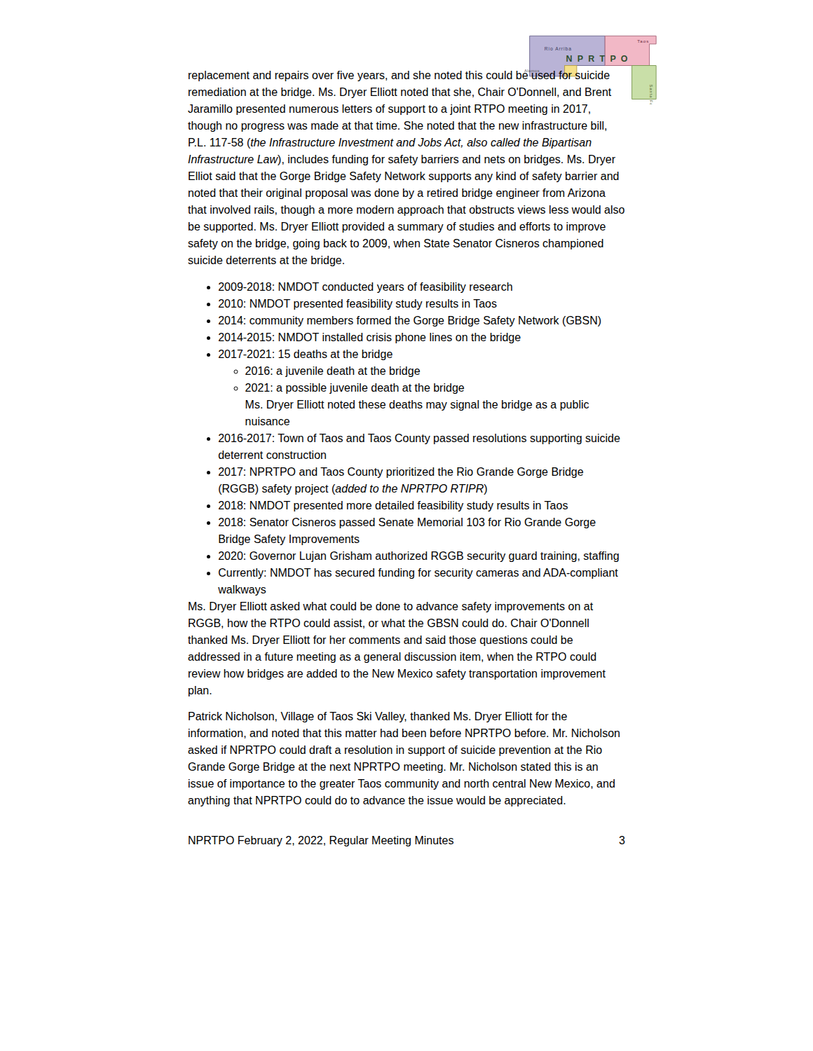Rio Arriba Taos Alamos Santa Fe N P R T P O
replacement and repairs over five years, and she noted this could be used for suicide remediation at the bridge. Ms. Dryer Elliott noted that she, Chair O'Donnell, and Brent Jaramillo presented numerous letters of support to a joint RTPO meeting in 2017, though no progress was made at that time. She noted that the new infrastructure bill, P.L. 117-58 (the Infrastructure Investment and Jobs Act, also called the Bipartisan Infrastructure Law), includes funding for safety barriers and nets on bridges. Ms. Dryer Elliot said that the Gorge Bridge Safety Network supports any kind of safety barrier and noted that their original proposal was done by a retired bridge engineer from Arizona that involved rails, though a more modern approach that obstructs views less would also be supported. Ms. Dryer Elliott provided a summary of studies and efforts to improve safety on the bridge, going back to 2009, when State Senator Cisneros championed suicide deterrents at the bridge.
2009-2018: NMDOT conducted years of feasibility research
2010: NMDOT presented feasibility study results in Taos
2014: community members formed the Gorge Bridge Safety Network (GBSN)
2014-2015: NMDOT installed crisis phone lines on the bridge
2017-2021: 15 deaths at the bridge
2016: a juvenile death at the bridge
2021: a possible juvenile death at the bridge
Ms. Dryer Elliott noted these deaths may signal the bridge as a public nuisance
2016-2017: Town of Taos and Taos County passed resolutions supporting suicide deterrent construction
2017: NPRTPO and Taos County prioritized the Rio Grande Gorge Bridge (RGGB) safety project (added to the NPRTPO RTIPR)
2018: NMDOT presented more detailed feasibility study results in Taos
2018: Senator Cisneros passed Senate Memorial 103 for Rio Grande Gorge Bridge Safety Improvements
2020: Governor Lujan Grisham authorized RGGB security guard training, staffing
Currently: NMDOT has secured funding for security cameras and ADA-compliant walkways
Ms. Dryer Elliott asked what could be done to advance safety improvements on at RGGB, how the RTPO could assist, or what the GBSN could do. Chair O'Donnell thanked Ms. Dryer Elliott for her comments and said those questions could be addressed in a future meeting as a general discussion item, when the RTPO could review how bridges are added to the New Mexico safety transportation improvement plan.
Patrick Nicholson, Village of Taos Ski Valley, thanked Ms. Dryer Elliott for the information, and noted that this matter had been before NPRTPO before. Mr. Nicholson asked if NPRTPO could draft a resolution in support of suicide prevention at the Rio Grande Gorge Bridge at the next NPRTPO meeting. Mr. Nicholson stated this is an issue of importance to the greater Taos community and north central New Mexico, and anything that NPRTPO could do to advance the issue would be appreciated.
NPRTPO February 2, 2022, Regular Meeting Minutes 3